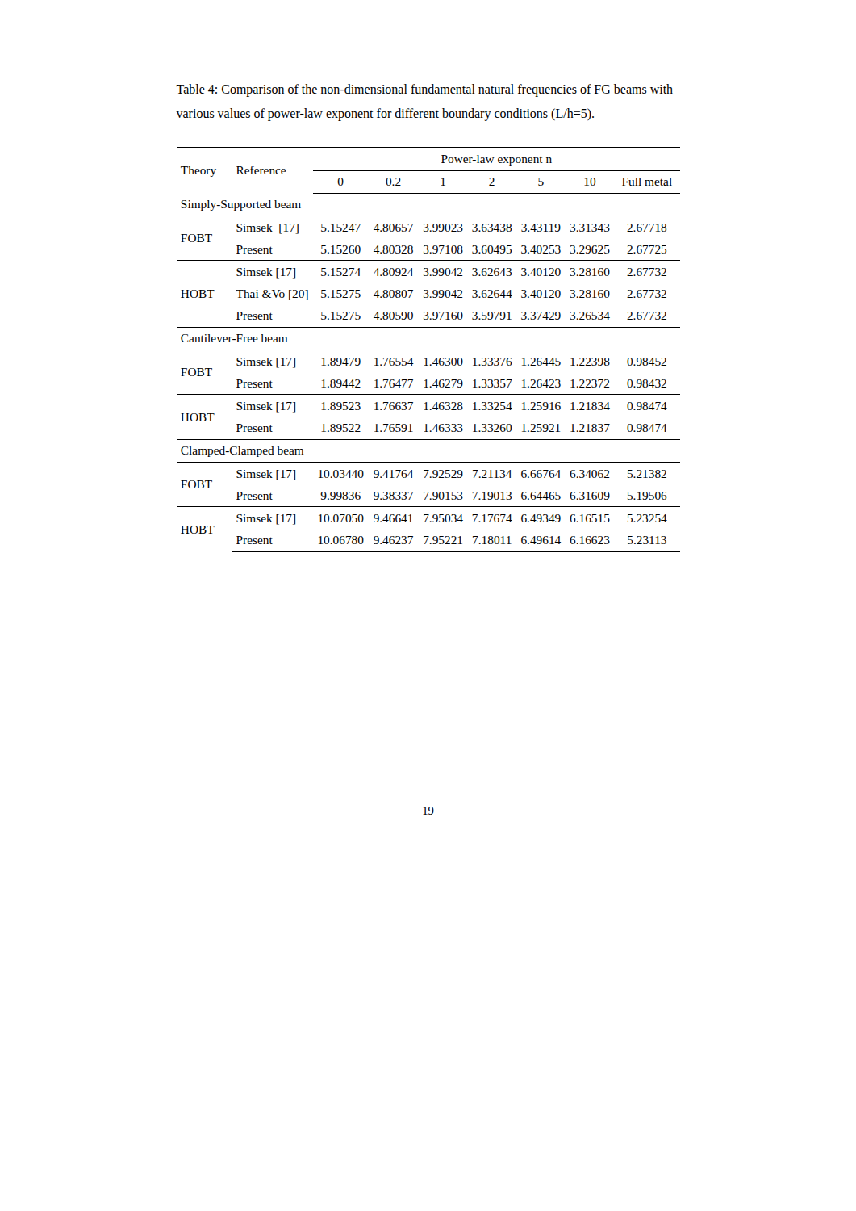Table 4: Comparison of the non-dimensional fundamental natural frequencies of FG beams with various values of power-law exponent for different boundary conditions (L/h=5).
| Theory | Reference | Power-law exponent n |
| --- | --- | --- |
| 0 | 0.2 | 1 | 2 | 5 | 10 | Full metal |
| Simply-Supported beam |
| FOBT | Simsek [17] | 5.15247 | 4.80657 | 3.99023 | 3.63438 | 3.43119 | 3.31343 | 2.67718 |
| Present | 5.15260 | 4.80328 | 3.97108 | 3.60495 | 3.40253 | 3.29625 | 2.67725 |
| HOBT | Simsek [17] | 5.15274 | 4.80924 | 3.99042 | 3.62643 | 3.40120 | 3.28160 | 2.67732 |
| Thai &Vo [20] | 5.15275 | 4.80807 | 3.99042 | 3.62644 | 3.40120 | 3.28160 | 2.67732 |
| Present | 5.15275 | 4.80590 | 3.97160 | 3.59791 | 3.37429 | 3.26534 | 2.67732 |
| Cantilever-Free beam |
| FOBT | Simsek [17] | 1.89479 | 1.76554 | 1.46300 | 1.33376 | 1.26445 | 1.22398 | 0.98452 |
| Present | 1.89442 | 1.76477 | 1.46279 | 1.33357 | 1.26423 | 1.22372 | 0.98432 |
| HOBT | Simsek [17] | 1.89523 | 1.76637 | 1.46328 | 1.33254 | 1.25916 | 1.21834 | 0.98474 |
| Present | 1.89522 | 1.76591 | 1.46333 | 1.33260 | 1.25921 | 1.21837 | 0.98474 |
| Clamped-Clamped beam |
| FOBT | Simsek [17] | 10.03440 | 9.41764 | 7.92529 | 7.21134 | 6.66764 | 6.34062 | 5.21382 |
| Present | 9.99836 | 9.38337 | 7.90153 | 7.19013 | 6.64465 | 6.31609 | 5.19506 |
| HOBT | Simsek [17] | 10.07050 | 9.46641 | 7.95034 | 7.17674 | 6.49349 | 6.16515 | 5.23254 |
| Present | 10.06780 | 9.46237 | 7.95221 | 7.18011 | 6.49614 | 6.16623 | 5.23113 |
19